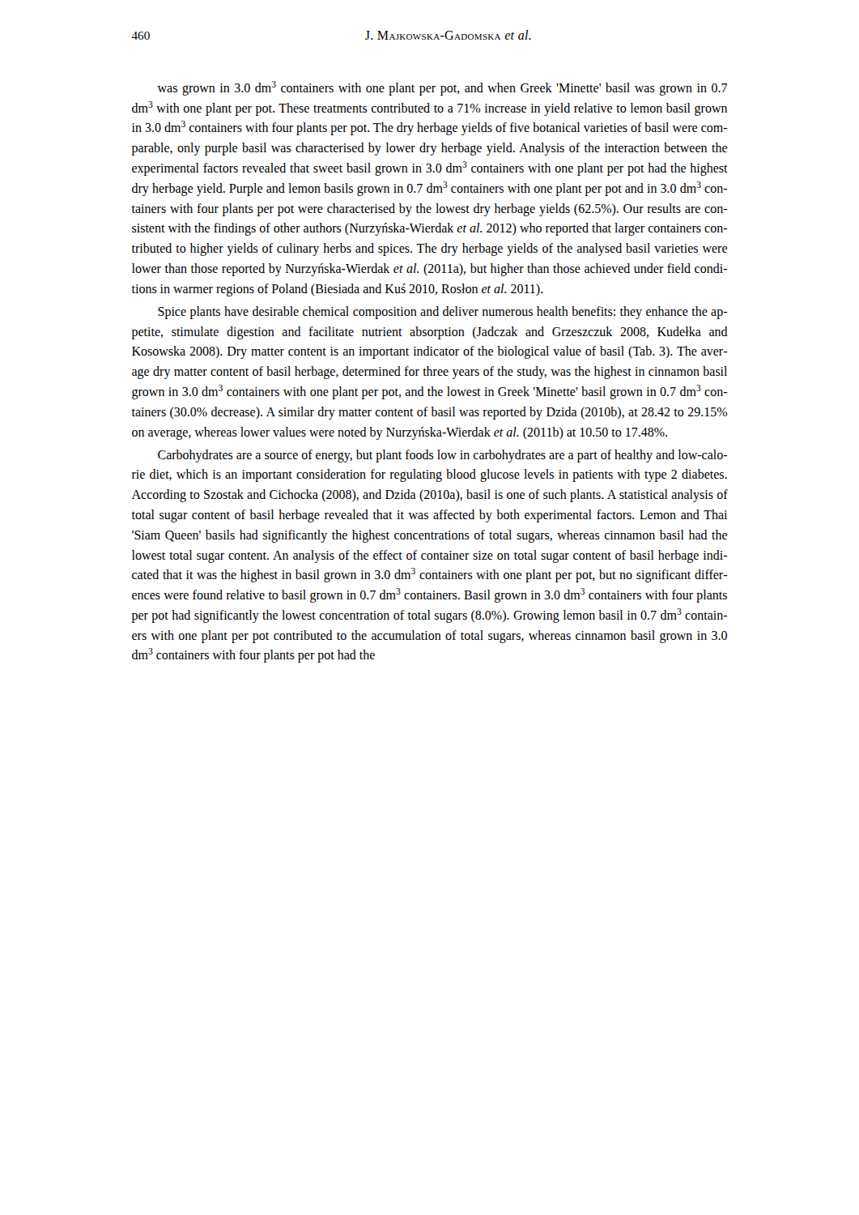460 J. Majkowska-Gadomska et al.
was grown in 3.0 dm3 containers with one plant per pot, and when Greek 'Minette' basil was grown in 0.7 dm3 with one plant per pot. These treatments contributed to a 71% increase in yield relative to lemon basil grown in 3.0 dm3 containers with four plants per pot. The dry herbage yields of five botanical varieties of basil were comparable, only purple basil was characterised by lower dry herbage yield. Analysis of the interaction between the experimental factors revealed that sweet basil grown in 3.0 dm3 containers with one plant per pot had the highest dry herbage yield. Purple and lemon basils grown in 0.7 dm3 containers with one plant per pot and in 3.0 dm3 containers with four plants per pot were characterised by the lowest dry herbage yields (62.5%). Our results are consistent with the findings of other authors (Nurzyńska-Wierdak et al. 2012) who reported that larger containers contributed to higher yields of culinary herbs and spices. The dry herbage yields of the analysed basil varieties were lower than those reported by Nurzyńska-Wierdak et al. (2011a), but higher than those achieved under field conditions in warmer regions of Poland (Biesiada and Kuś 2010, Rosłon et al. 2011).
Spice plants have desirable chemical composition and deliver numerous health benefits: they enhance the appetite, stimulate digestion and facilitate nutrient absorption (Jadczak and Grzeszczuk 2008, Kudełka and Kosowska 2008). Dry matter content is an important indicator of the biological value of basil (Tab. 3). The average dry matter content of basil herbage, determined for three years of the study, was the highest in cinnamon basil grown in 3.0 dm3 containers with one plant per pot, and the lowest in Greek 'Minette' basil grown in 0.7 dm3 containers (30.0% decrease). A similar dry matter content of basil was reported by Dzida (2010b), at 28.42 to 29.15% on average, whereas lower values were noted by Nurzyńska-Wierdak et al. (2011b) at 10.50 to 17.48%.
Carbohydrates are a source of energy, but plant foods low in carbohydrates are a part of healthy and low-calorie diet, which is an important consideration for regulating blood glucose levels in patients with type 2 diabetes. According to Szostak and Cichocka (2008), and Dzida (2010a), basil is one of such plants. A statistical analysis of total sugar content of basil herbage revealed that it was affected by both experimental factors. Lemon and Thai 'Siam Queen' basils had significantly the highest concentrations of total sugars, whereas cinnamon basil had the lowest total sugar content. An analysis of the effect of container size on total sugar content of basil herbage indicated that it was the highest in basil grown in 3.0 dm3 containers with one plant per pot, but no significant differences were found relative to basil grown in 0.7 dm3 containers. Basil grown in 3.0 dm3 containers with four plants per pot had significantly the lowest concentration of total sugars (8.0%). Growing lemon basil in 0.7 dm3 containers with one plant per pot contributed to the accumulation of total sugars, whereas cinnamon basil grown in 3.0 dm3 containers with four plants per pot had the